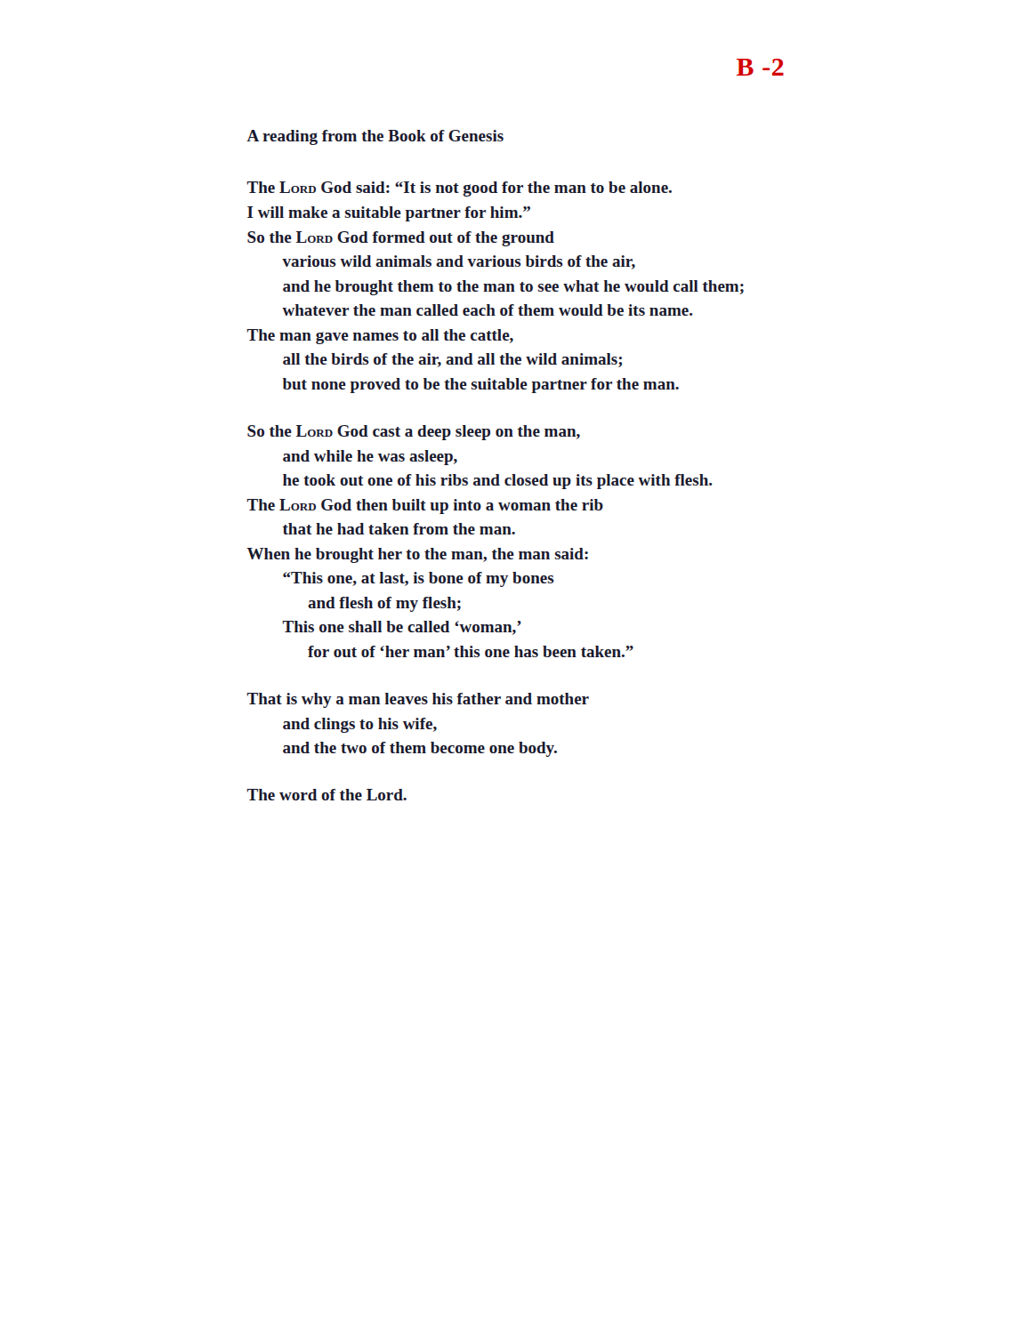B -2
A reading from the Book of Genesis
The Lord God said: “It is not good for the man to be alone.
I will make a suitable partner for him.”
So the Lord God formed out of the ground
various wild animals and various birds of the air, and he brought them to the man to see what he would call them; whatever the man called each of them would be its name. The man gave names to all the cattle,
all the birds of the air, and all the wild animals; but none proved to be the suitable partner for the man.
So the Lord God cast a deep sleep on the man,
and while he was asleep, he took out one of his ribs and closed up its place with flesh. The Lord God then built up into a woman the rib
that he had taken from the man. When he brought her to the man, the man said:
“This one, at last, is bone of my bones and flesh of my flesh; This one shall be called ‘woman,’ for out of ‘her man’ this one has been taken.”
That is why a man leaves his father and mother
and clings to his wife, and the two of them become one body.
The word of the Lord.